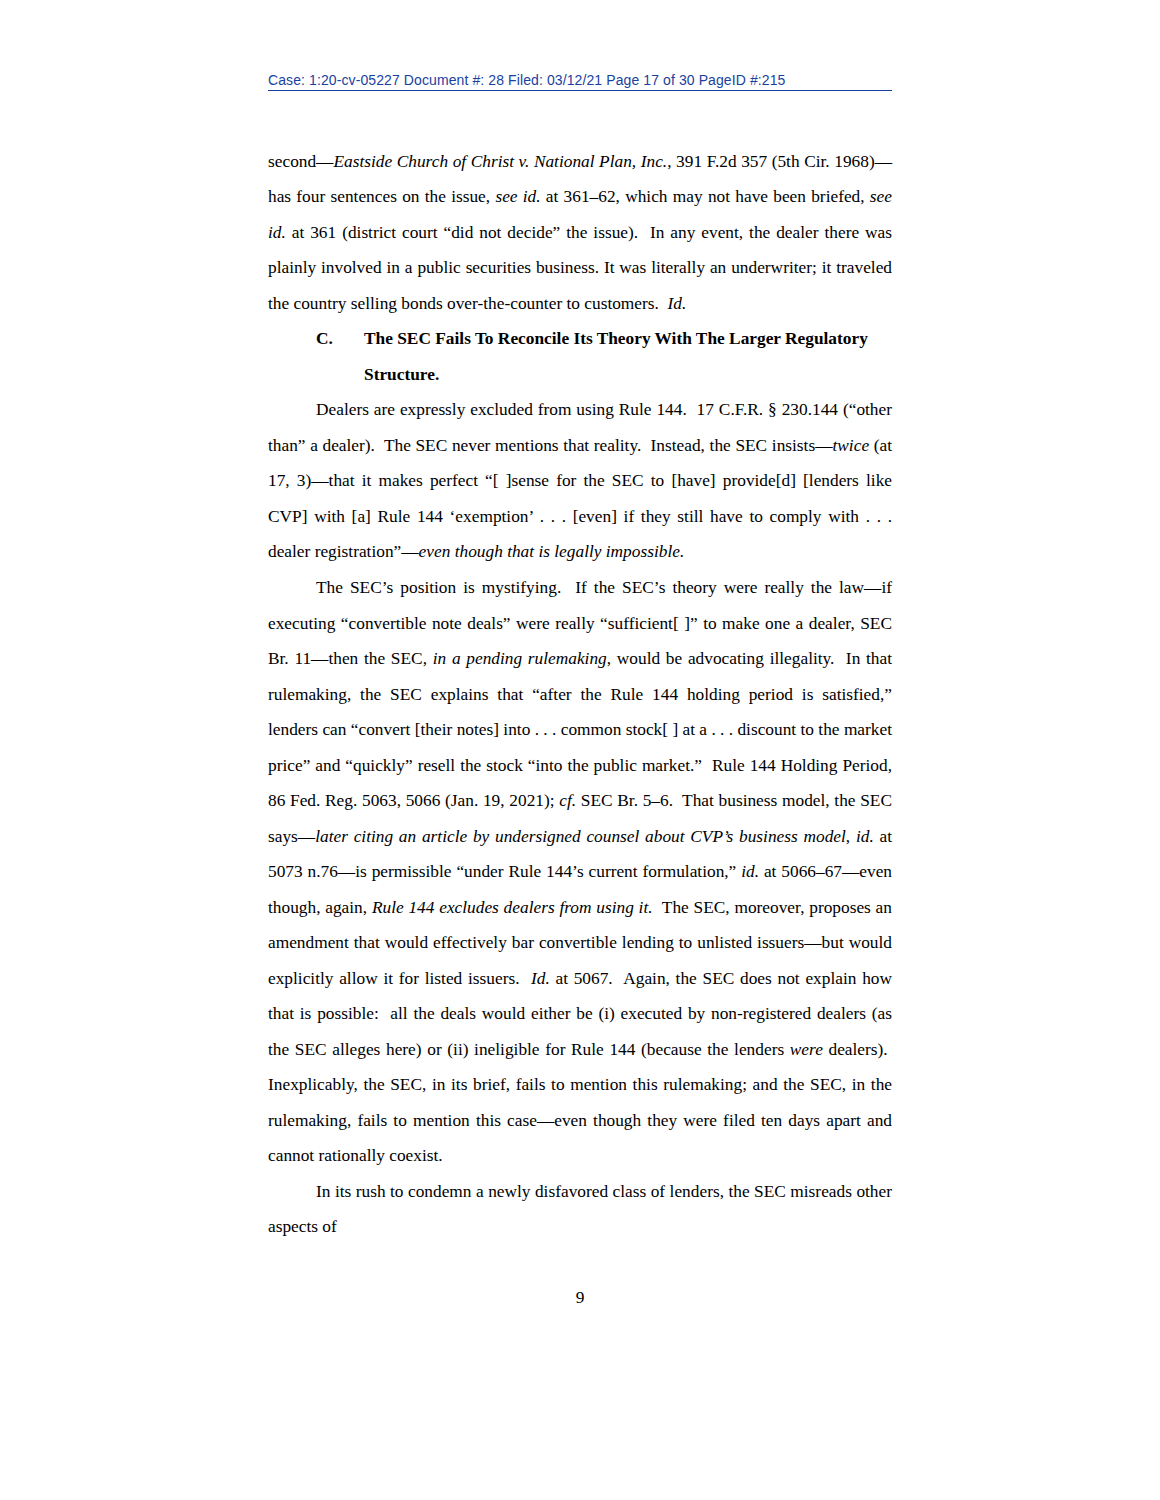Case: 1:20-cv-05227 Document #: 28 Filed: 03/12/21 Page 17 of 30 PageID #:215
second—Eastside Church of Christ v. National Plan, Inc., 391 F.2d 357 (5th Cir. 1968)—has four sentences on the issue, see id. at 361–62, which may not have been briefed, see id. at 361 (district court “did not decide” the issue). In any event, the dealer there was plainly involved in a public securities business. It was literally an underwriter; it traveled the country selling bonds over-the-counter to customers. Id.
C. The SEC Fails To Reconcile Its Theory With The Larger Regulatory Structure.
Dealers are expressly excluded from using Rule 144. 17 C.F.R. § 230.144 (“other than” a dealer). The SEC never mentions that reality. Instead, the SEC insists—twice (at 17, 3)—that it makes perfect “[ ]sense for the SEC to [have] provide[d] [lenders like CVP] with [a] Rule 144 ‘exemption’ . . . [even] if they still have to comply with . . . dealer registration”—even though that is legally impossible.
The SEC’s position is mystifying. If the SEC’s theory were really the law—if executing “convertible note deals” were really “sufficient[ ]” to make one a dealer, SEC Br. 11—then the SEC, in a pending rulemaking, would be advocating illegality. In that rulemaking, the SEC explains that “after the Rule 144 holding period is satisfied,” lenders can “convert [their notes] into . . . common stock[ ] at a . . . discount to the market price” and “quickly” resell the stock “into the public market.” Rule 144 Holding Period, 86 Fed. Reg. 5063, 5066 (Jan. 19, 2021); cf. SEC Br. 5–6. That business model, the SEC says—later citing an article by undersigned counsel about CVP’s business model, id. at 5073 n.76—is permissible “under Rule 144’s current formulation,” id. at 5066–67—even though, again, Rule 144 excludes dealers from using it. The SEC, moreover, proposes an amendment that would effectively bar convertible lending to unlisted issuers—but would explicitly allow it for listed issuers. Id. at 5067. Again, the SEC does not explain how that is possible: all the deals would either be (i) executed by non-registered dealers (as the SEC alleges here) or (ii) ineligible for Rule 144 (because the lenders were dealers). Inexplicably, the SEC, in its brief, fails to mention this rulemaking; and the SEC, in the rulemaking, fails to mention this case—even though they were filed ten days apart and cannot rationally coexist.
In its rush to condemn a newly disfavored class of lenders, the SEC misreads other aspects of
9